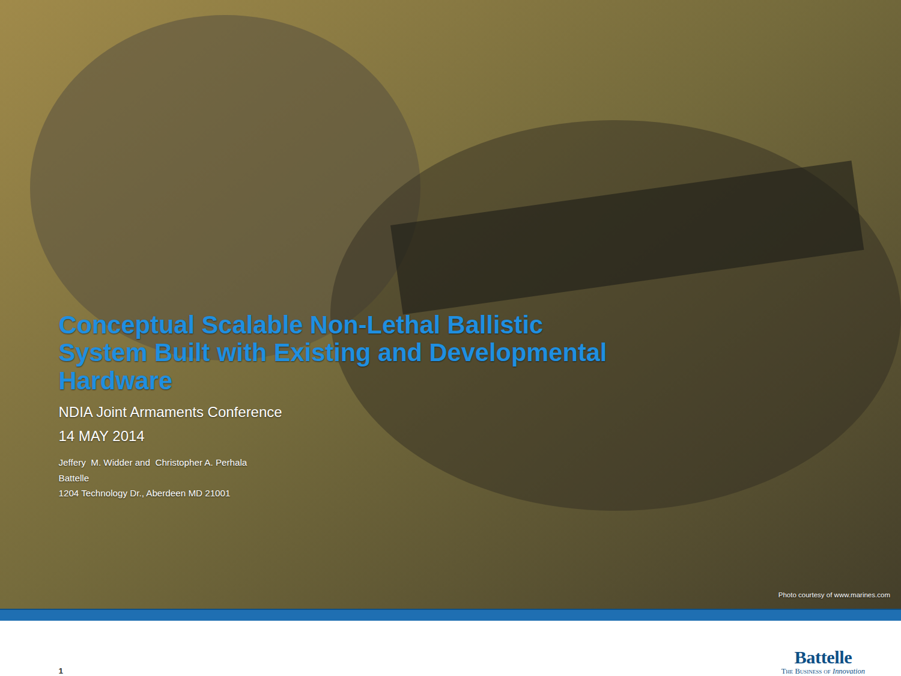Conceptual Scalable Non-Lethal Ballistic System Built with Existing and Developmental Hardware
NDIA Joint Armaments Conference
14 MAY 2014
Jeffery M. Widder and Christopher A. Perhala
Battelle
1204 Technology Dr., Aberdeen MD 21001
Photo courtesy of www.marines.com
1
Battelle
The Business of Innovation